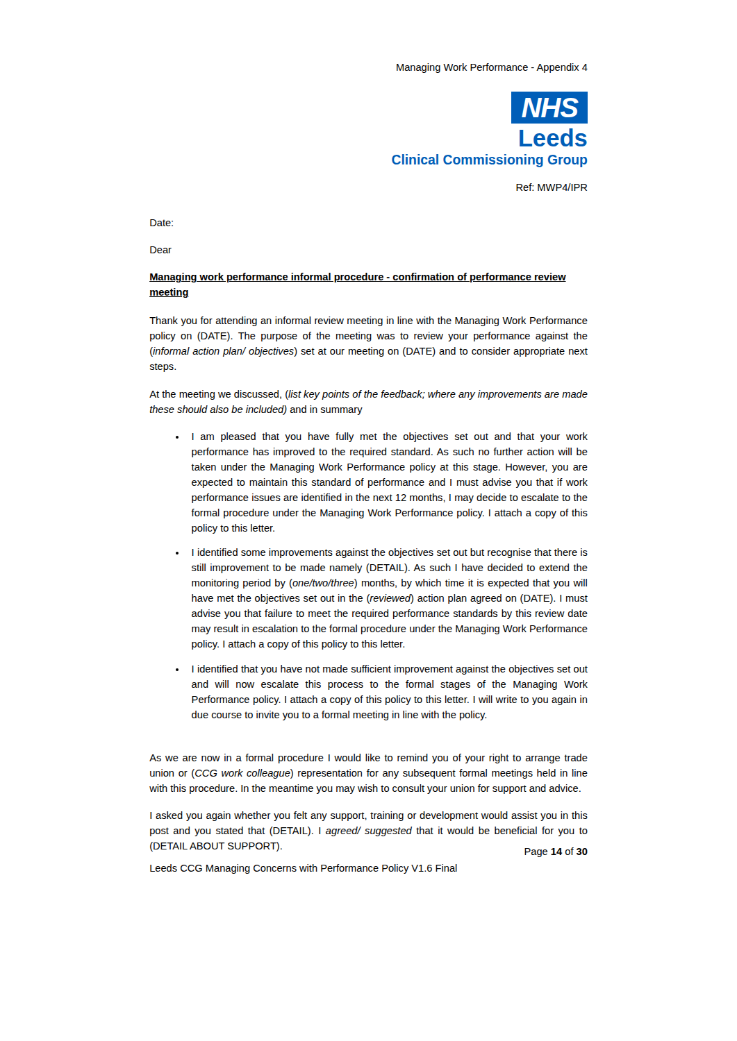Managing Work Performance - Appendix 4
NHS
Leeds
Clinical Commissioning Group
Ref: MWP4/IPR
Date:
Dear
Managing work performance informal procedure - confirmation of performance review meeting
Thank you for attending an informal review meeting in line with the Managing Work Performance policy on (DATE). The purpose of the meeting was to review your performance against the (informal action plan/ objectives) set at our meeting on (DATE) and to consider appropriate next steps.
At the meeting we discussed, (list key points of the feedback; where any improvements are made these should also be included) and in summary
I am pleased that you have fully met the objectives set out and that your work performance has improved to the required standard. As such no further action will be taken under the Managing Work Performance policy at this stage. However, you are expected to maintain this standard of performance and I must advise you that if work performance issues are identified in the next 12 months, I may decide to escalate to the formal procedure under the Managing Work Performance policy. I attach a copy of this policy to this letter.
I identified some improvements against the objectives set out but recognise that there is still improvement to be made namely (DETAIL). As such I have decided to extend the monitoring period by (one/two/three) months, by which time it is expected that you will have met the objectives set out in the (reviewed) action plan agreed on (DATE). I must advise you that failure to meet the required performance standards by this review date may result in escalation to the formal procedure under the Managing Work Performance policy. I attach a copy of this policy to this letter.
I identified that you have not made sufficient improvement against the objectives set out and will now escalate this process to the formal stages of the Managing Work Performance policy. I attach a copy of this policy to this letter. I will write to you again in due course to invite you to a formal meeting in line with the policy.
As we are now in a formal procedure I would like to remind you of your right to arrange trade union or (CCG work colleague) representation for any subsequent formal meetings held in line with this procedure. In the meantime you may wish to consult your union for support and advice.
I asked you again whether you felt any support, training or development would assist you in this post and you stated that (DETAIL). I agreed/ suggested that it would be beneficial for you to (DETAIL ABOUT SUPPORT).
Page 14 of 30
Leeds CCG Managing Concerns with Performance Policy V1.6 Final